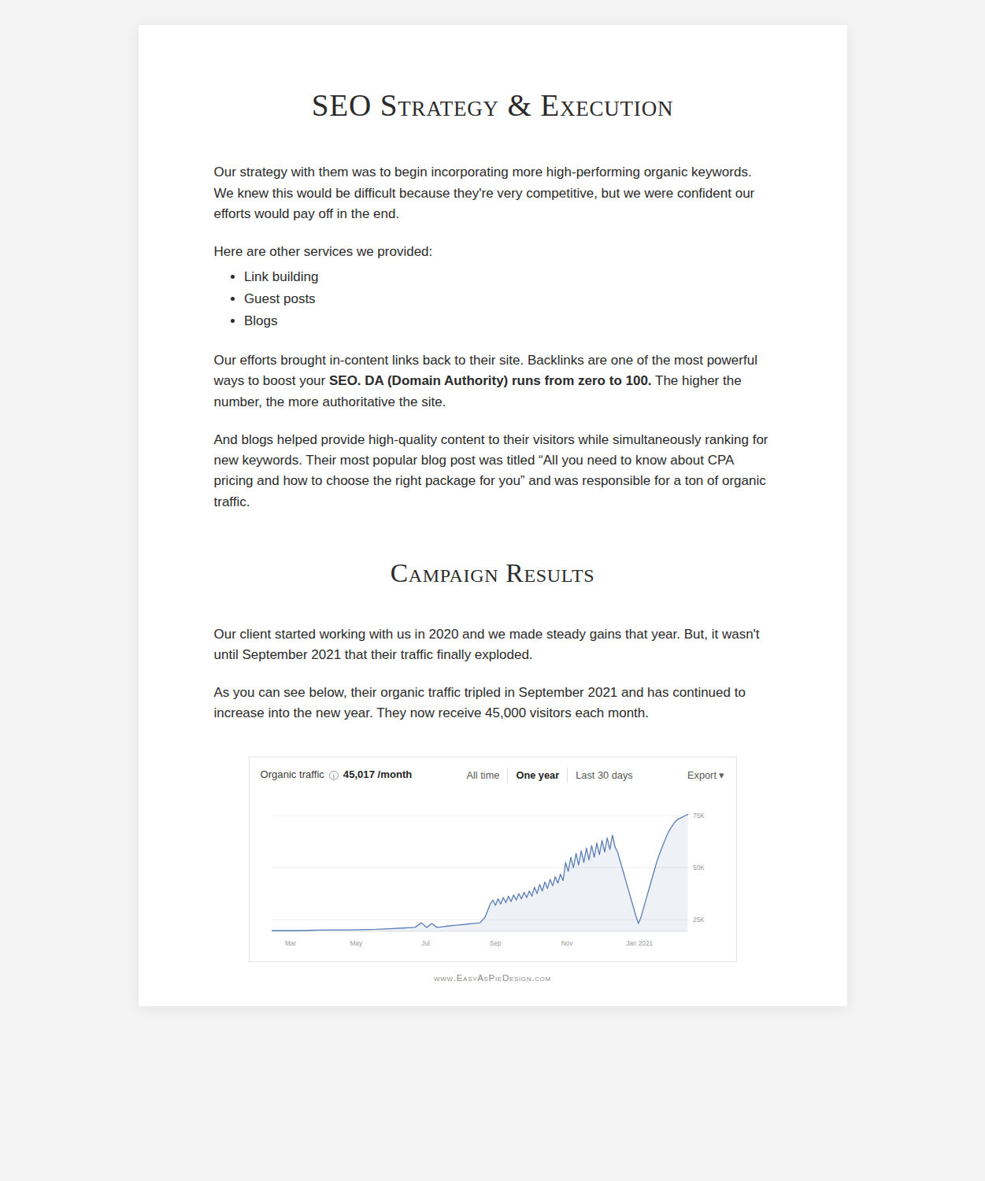SEO Strategy & Execution
Our strategy with them was to begin incorporating more high-performing organic keywords. We knew this would be difficult because they're very competitive, but we were confident our efforts would pay off in the end.
Here are other services we provided:
Link building
Guest posts
Blogs
Our efforts brought in-content links back to their site. Backlinks are one of the most powerful ways to boost your SEO. DA (Domain Authority) runs from zero to 100. The higher the number, the more authoritative the site.
And blogs helped provide high-quality content to their visitors while simultaneously ranking for new keywords. Their most popular blog post was titled “All you need to know about CPA pricing and how to choose the right package for you” and was responsible for a ton of organic traffic.
Campaign Results
Our client started working with us in 2020 and we made steady gains that year. But, it wasn't until September 2021 that their traffic finally exploded.
As you can see below, their organic traffic tripled in September 2021 and has continued to increase into the new year. They now receive 45,000 visitors each month.
Organic traffic i 45,017 /month
All time One year Last 30 days
Export ▾
75K 50K 25K Mar May Jul Sep Nov Jan 2021
www.EasyAsPieDesign.com